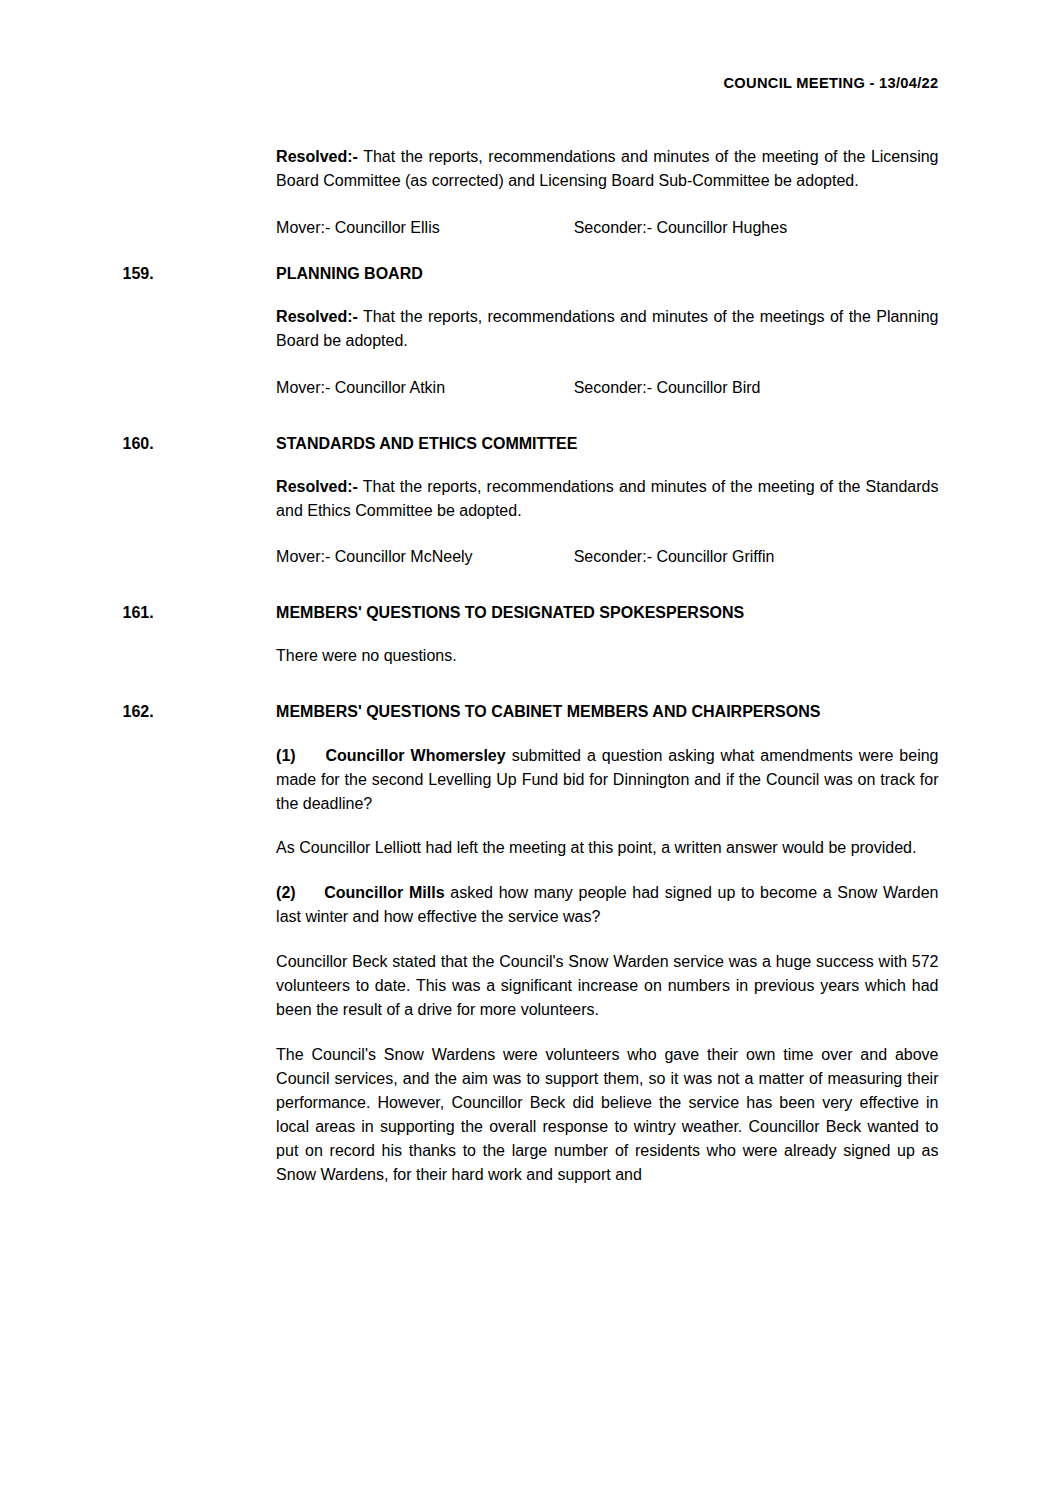COUNCIL MEETING - 13/04/22
Resolved:- That the reports, recommendations and minutes of the meeting of the Licensing Board Committee (as corrected) and Licensing Board Sub-Committee be adopted.
Mover:- Councillor Ellis Seconder:- Councillor Hughes
159. Planning Board
Resolved:- That the reports, recommendations and minutes of the meetings of the Planning Board be adopted.
Mover:- Councillor Atkin Seconder:- Councillor Bird
160. Standards and Ethics Committee
Resolved:- That the reports, recommendations and minutes of the meeting of the Standards and Ethics Committee be adopted.
Mover:- Councillor McNeely Seconder:- Councillor Griffin
161. Members' Questions to Designated Spokespersons
There were no questions.
162. Members' Questions to Cabinet Members and Chairpersons
(1) Councillor Whomersley submitted a question asking what amendments were being made for the second Levelling Up Fund bid for Dinnington and if the Council was on track for the deadline?
As Councillor Lelliott had left the meeting at this point, a written answer would be provided.
(2) Councillor Mills asked how many people had signed up to become a Snow Warden last winter and how effective the service was?
Councillor Beck stated that the Council's Snow Warden service was a huge success with 572 volunteers to date. This was a significant increase on numbers in previous years which had been the result of a drive for more volunteers.
The Council's Snow Wardens were volunteers who gave their own time over and above Council services, and the aim was to support them, so it was not a matter of measuring their performance. However, Councillor Beck did believe the service has been very effective in local areas in supporting the overall response to wintry weather. Councillor Beck wanted to put on record his thanks to the large number of residents who were already signed up as Snow Wardens, for their hard work and support and